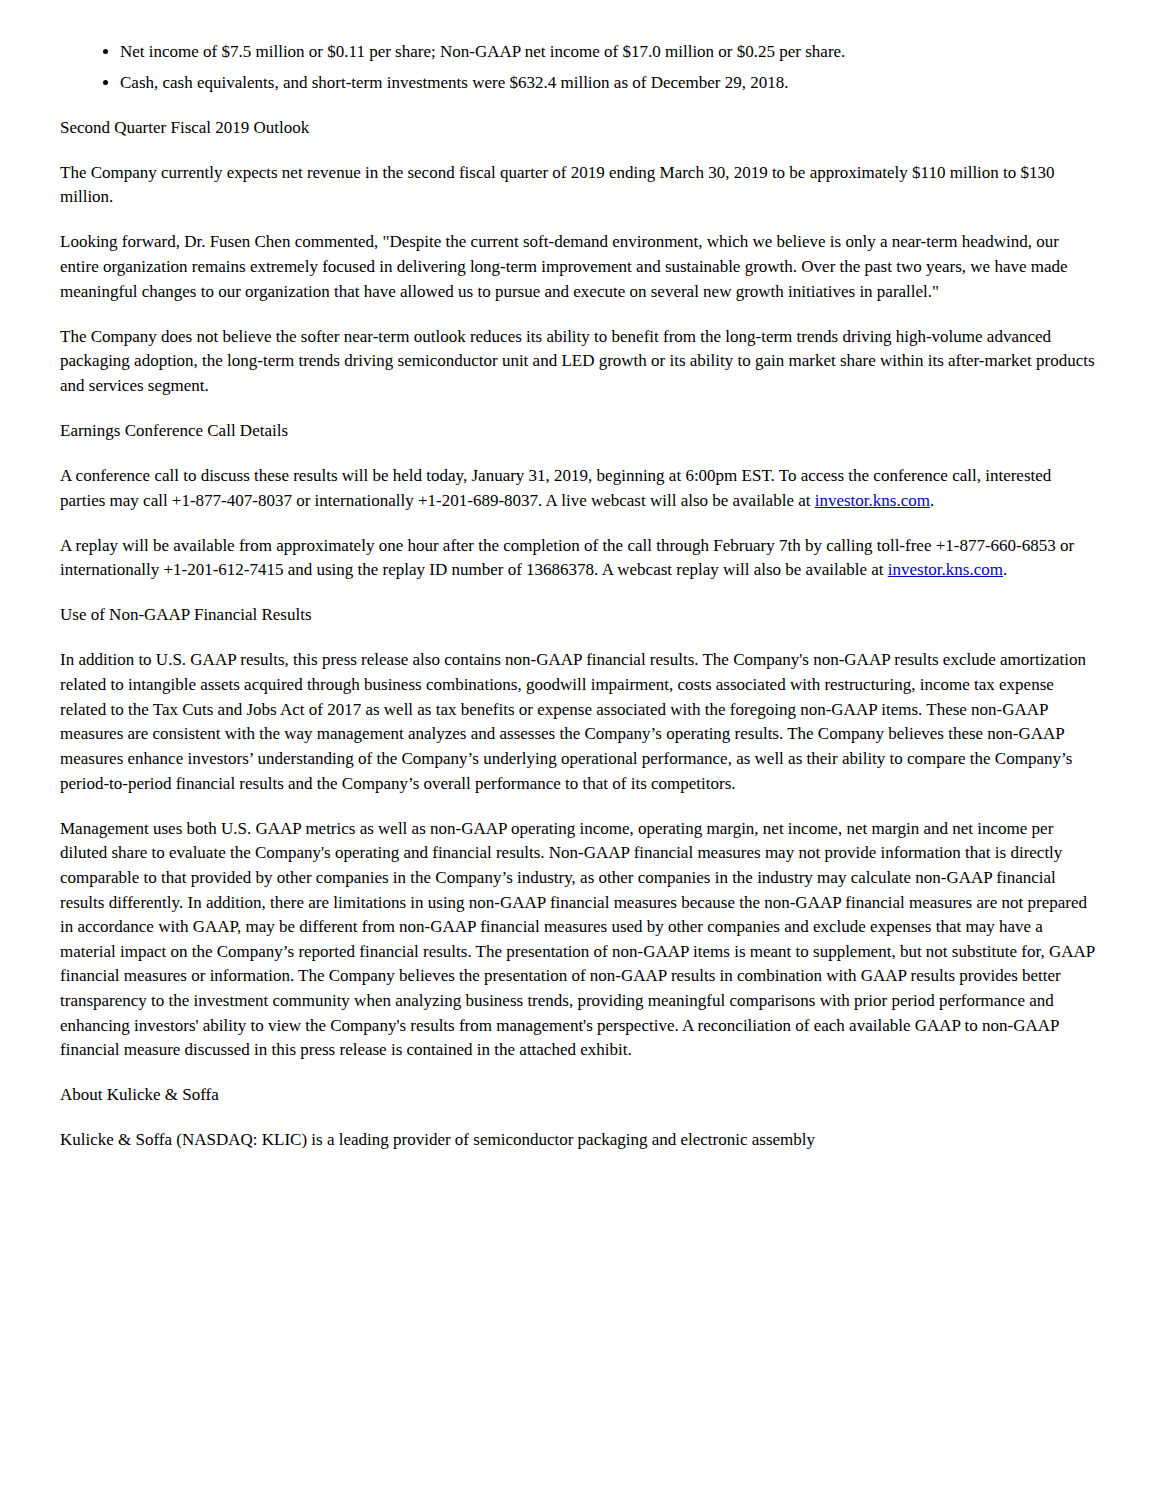Net income of $7.5 million or $0.11 per share; Non-GAAP net income of $17.0 million or $0.25 per share.
Cash, cash equivalents, and short-term investments were $632.4 million as of December 29, 2018.
Second Quarter Fiscal 2019 Outlook
The Company currently expects net revenue in the second fiscal quarter of 2019 ending March 30, 2019 to be approximately $110 million to $130 million.
Looking forward, Dr. Fusen Chen commented, "Despite the current soft-demand environment, which we believe is only a near-term headwind, our entire organization remains extremely focused in delivering long-term improvement and sustainable growth. Over the past two years, we have made meaningful changes to our organization that have allowed us to pursue and execute on several new growth initiatives in parallel."
The Company does not believe the softer near-term outlook reduces its ability to benefit from the long-term trends driving high-volume advanced packaging adoption, the long-term trends driving semiconductor unit and LED growth or its ability to gain market share within its after-market products and services segment.
Earnings Conference Call Details
A conference call to discuss these results will be held today, January 31, 2019, beginning at 6:00pm EST. To access the conference call, interested parties may call +1-877-407-8037 or internationally +1-201-689-8037. A live webcast will also be available at investor.kns.com.
A replay will be available from approximately one hour after the completion of the call through February 7th by calling toll-free +1-877-660-6853 or internationally +1-201-612-7415 and using the replay ID number of 13686378. A webcast replay will also be available at investor.kns.com.
Use of Non-GAAP Financial Results
In addition to U.S. GAAP results, this press release also contains non-GAAP financial results. The Company's non-GAAP results exclude amortization related to intangible assets acquired through business combinations, goodwill impairment, costs associated with restructuring, income tax expense related to the Tax Cuts and Jobs Act of 2017 as well as tax benefits or expense associated with the foregoing non-GAAP items. These non-GAAP measures are consistent with the way management analyzes and assesses the Company’s operating results. The Company believes these non-GAAP measures enhance investors’ understanding of the Company’s underlying operational performance, as well as their ability to compare the Company’s period-to-period financial results and the Company’s overall performance to that of its competitors.
Management uses both U.S. GAAP metrics as well as non-GAAP operating income, operating margin, net income, net margin and net income per diluted share to evaluate the Company's operating and financial results. Non-GAAP financial measures may not provide information that is directly comparable to that provided by other companies in the Company’s industry, as other companies in the industry may calculate non-GAAP financial results differently. In addition, there are limitations in using non-GAAP financial measures because the non-GAAP financial measures are not prepared in accordance with GAAP, may be different from non-GAAP financial measures used by other companies and exclude expenses that may have a material impact on the Company’s reported financial results. The presentation of non-GAAP items is meant to supplement, but not substitute for, GAAP financial measures or information. The Company believes the presentation of non-GAAP results in combination with GAAP results provides better transparency to the investment community when analyzing business trends, providing meaningful comparisons with prior period performance and enhancing investors' ability to view the Company's results from management's perspective. A reconciliation of each available GAAP to non-GAAP financial measure discussed in this press release is contained in the attached exhibit.
About Kulicke & Soffa
Kulicke & Soffa (NASDAQ: KLIC) is a leading provider of semiconductor packaging and electronic assembly